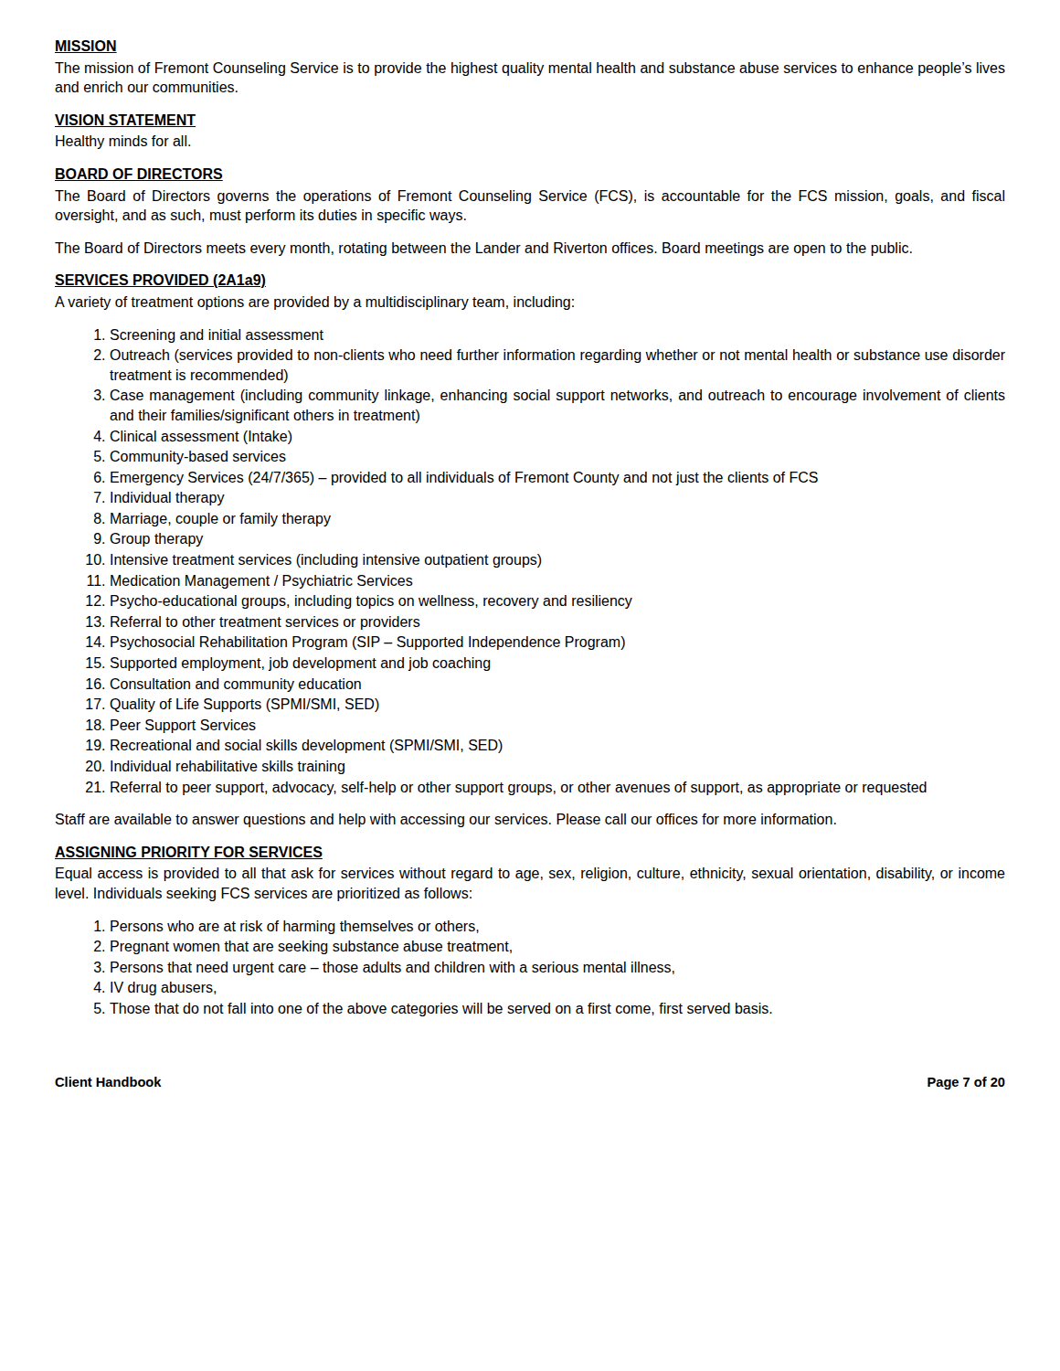MISSION
The mission of Fremont Counseling Service is to provide the highest quality mental health and substance abuse services to enhance people’s lives and enrich our communities.
VISION STATEMENT
Healthy minds for all.
BOARD OF DIRECTORS
The Board of Directors governs the operations of Fremont Counseling Service (FCS), is accountable for the FCS mission, goals, and fiscal oversight, and as such, must perform its duties in specific ways.
The Board of Directors meets every month, rotating between the Lander and Riverton offices. Board meetings are open to the public.
SERVICES PROVIDED (2A1a9)
A variety of treatment options are provided by a multidisciplinary team, including:
Screening and initial assessment
Outreach (services provided to non-clients who need further information regarding whether or not mental health or substance use disorder treatment is recommended)
Case management (including community linkage, enhancing social support networks, and outreach to encourage involvement of clients and their families/significant others in treatment)
Clinical assessment (Intake)
Community-based services
Emergency Services (24/7/365) – provided to all individuals of Fremont County and not just the clients of FCS
Individual therapy
Marriage, couple or family therapy
Group therapy
Intensive treatment services (including intensive outpatient groups)
Medication Management / Psychiatric Services
Psycho-educational groups, including topics on wellness, recovery and resiliency
Referral to other treatment services or providers
Psychosocial Rehabilitation Program (SIP – Supported Independence Program)
Supported employment, job development and job coaching
Consultation and community education
Quality of Life Supports (SPMI/SMI, SED)
Peer Support Services
Recreational and social skills development (SPMI/SMI, SED)
Individual rehabilitative skills training
Referral to peer support, advocacy, self-help or other support groups, or other avenues of support, as appropriate or requested
Staff are available to answer questions and help with accessing our services. Please call our offices for more information.
ASSIGNING PRIORITY FOR SERVICES
Equal access is provided to all that ask for services without regard to age, sex, religion, culture, ethnicity, sexual orientation, disability, or income level. Individuals seeking FCS services are prioritized as follows:
Persons who are at risk of harming themselves or others,
Pregnant women that are seeking substance abuse treatment,
Persons that need urgent care – those adults and children with a serious mental illness,
IV drug abusers,
Those that do not fall into one of the above categories will be served on a first come, first served basis.
Client Handbook Page 7 of 20